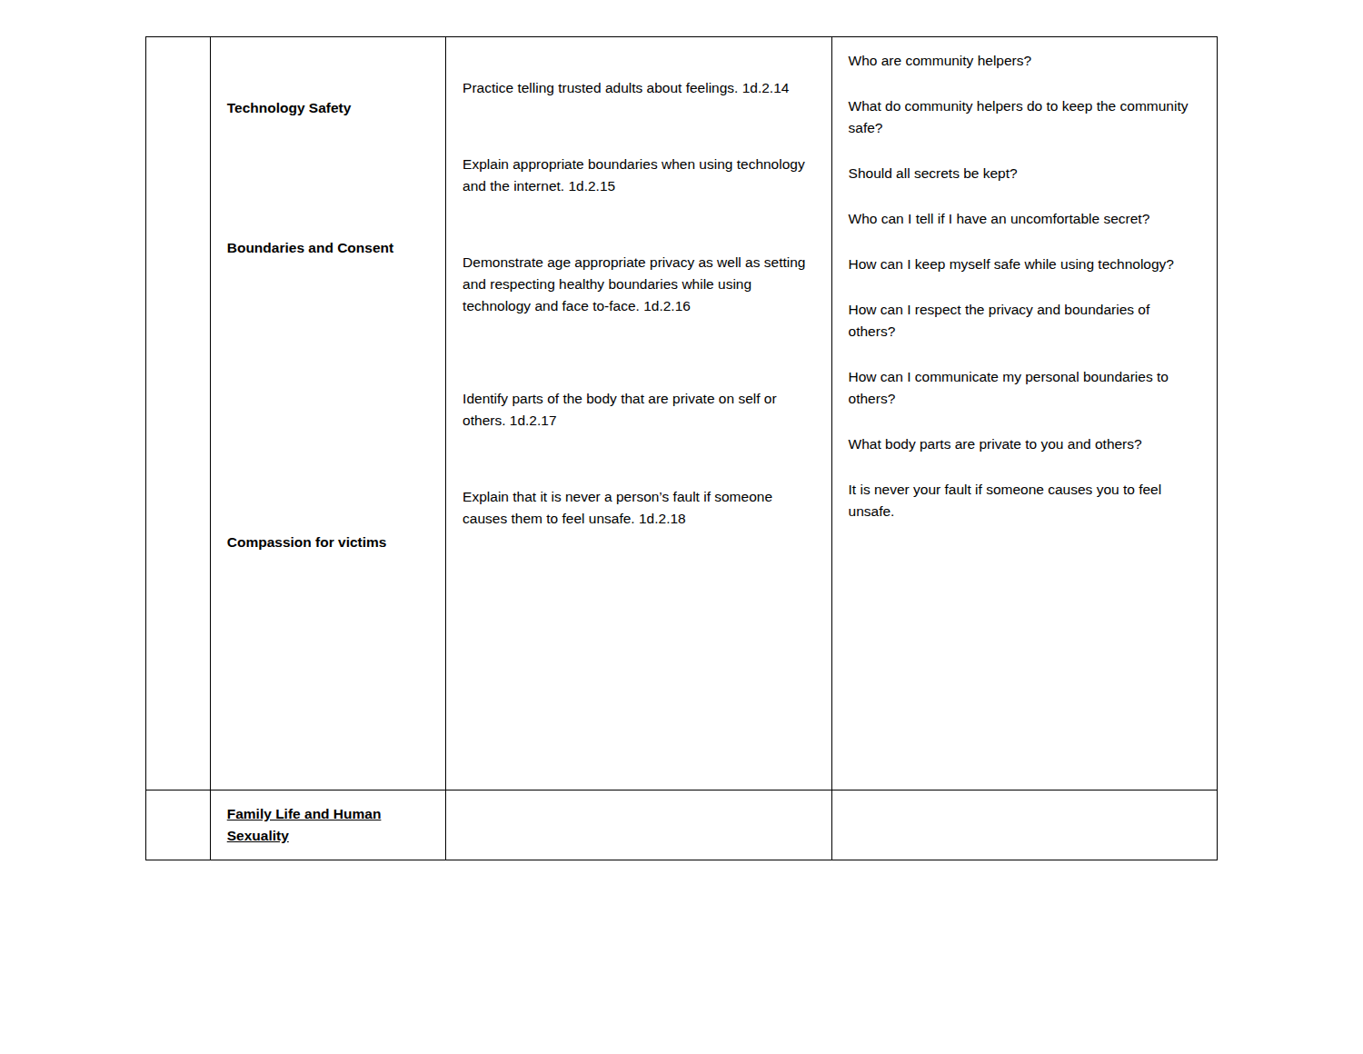| | Technology Safety Boundaries and Consent Compassion for victims | Practice telling trusted adults about feelings. 1d.2.14 Explain appropriate boundaries when using technology and the internet. 1d.2.15 Demonstrate age appropriate privacy as well as setting and respecting healthy boundaries while using technology and face to-face. 1d.2.16 Identify parts of the body that are private on self or others. 1d.2.17 Explain that it is never a person’s fault if someone causes them to feel unsafe. 1d.2.18 | Who are community helpers? What do community helpers do to keep the community safe? Should all secrets be kept? Who can I tell if I have an uncomfortable secret? How can I keep myself safe while using technology? How can I respect the privacy and boundaries of others? How can I communicate my personal boundaries to others? What body parts are private to you and others? It is never your fault if someone causes you to feel unsafe. |
| | Family Life and Human Sexuality | | |